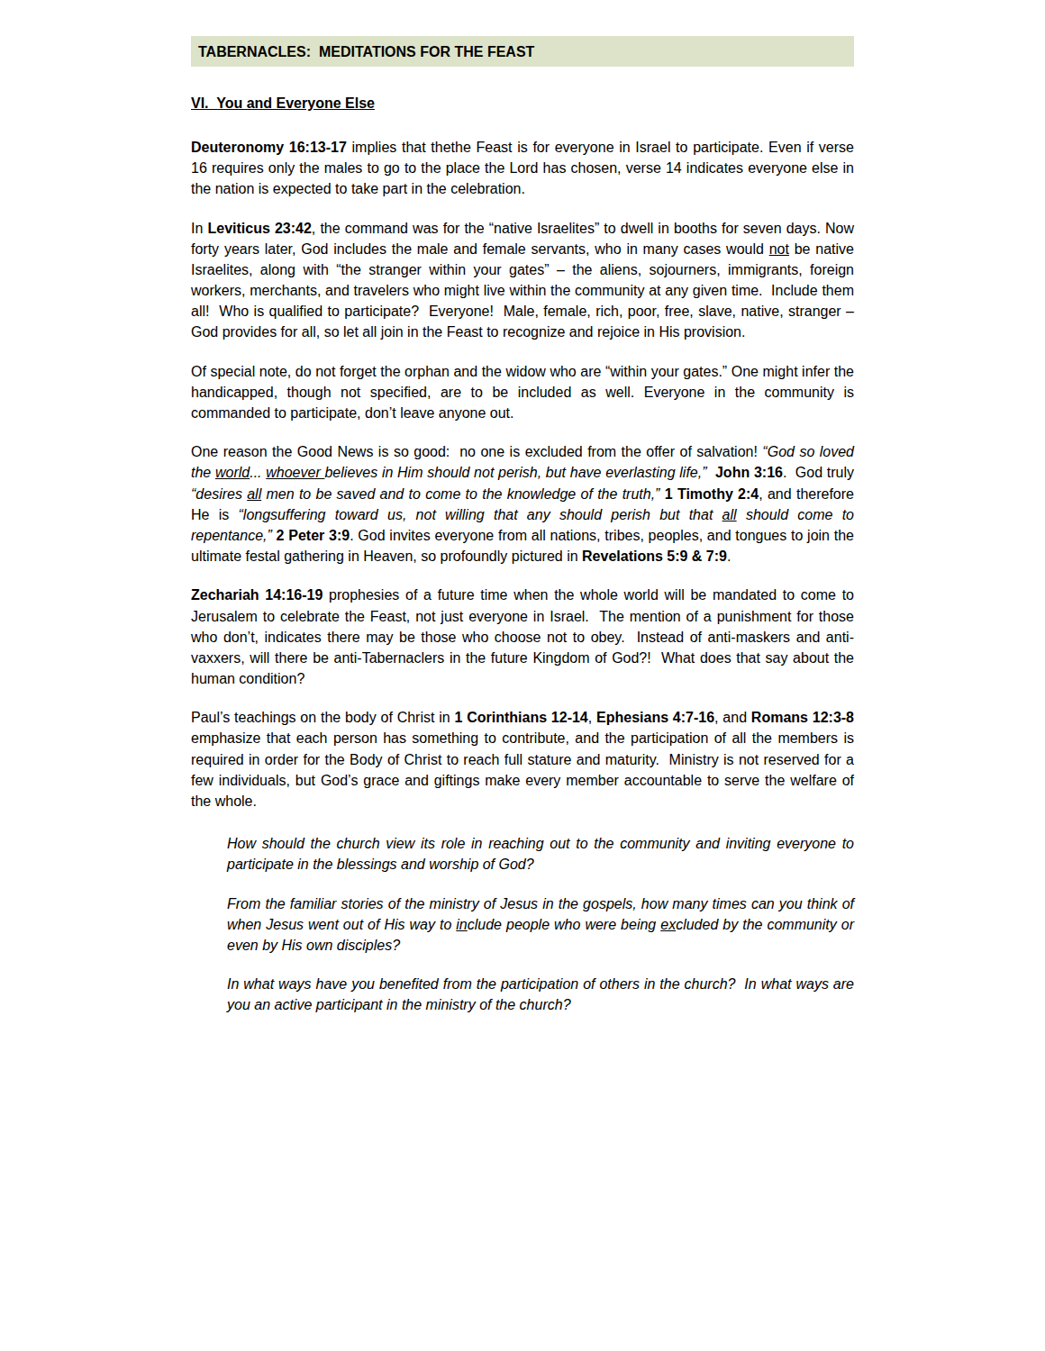Tabernacles: Meditations for the Feast
VI. You and Everyone Else
Deuteronomy 16:13-17 implies that thethe Feast is for everyone in Israel to participate. Even if verse 16 requires only the males to go to the place the Lord has chosen, verse 14 indicates everyone else in the nation is expected to take part in the celebration.
In Leviticus 23:42, the command was for the “native Israelites” to dwell in booths for seven days. Now forty years later, God includes the male and female servants, who in many cases would not be native Israelites, along with “the stranger within your gates” – the aliens, sojourners, immigrants, foreign workers, merchants, and travelers who might live within the community at any given time. Include them all! Who is qualified to participate? Everyone! Male, female, rich, poor, free, slave, native, stranger – God provides for all, so let all join in the Feast to recognize and rejoice in His provision.
Of special note, do not forget the orphan and the widow who are “within your gates.” One might infer the handicapped, though not specified, are to be included as well. Everyone in the community is commanded to participate, don’t leave anyone out.
One reason the Good News is so good: no one is excluded from the offer of salvation! “God so loved the world... whoever believes in Him should not perish, but have everlasting life,” John 3:16. God truly “desires all men to be saved and to come to the knowledge of the truth,” 1 Timothy 2:4, and therefore He is “longsuffering toward us, not willing that any should perish but that all should come to repentance,” 2 Peter 3:9. God invites everyone from all nations, tribes, peoples, and tongues to join the ultimate festal gathering in Heaven, so profoundly pictured in Revelations 5:9 & 7:9.
Zechariah 14:16-19 prophesies of a future time when the whole world will be mandated to come to Jerusalem to celebrate the Feast, not just everyone in Israel. The mention of a punishment for those who don’t, indicates there may be those who choose not to obey. Instead of anti-maskers and anti-vaxxers, will there be anti-Tabernaclers in the future Kingdom of God?! What does that say about the human condition?
Paul’s teachings on the body of Christ in 1 Corinthians 12-14, Ephesians 4:7-16, and Romans 12:3-8 emphasize that each person has something to contribute, and the participation of all the members is required in order for the Body of Christ to reach full stature and maturity. Ministry is not reserved for a few individuals, but God’s grace and giftings make every member accountable to serve the welfare of the whole.
How should the church view its role in reaching out to the community and inviting everyone to participate in the blessings and worship of God?
From the familiar stories of the ministry of Jesus in the gospels, how many times can you think of when Jesus went out of His way to include people who were being excluded by the community or even by His own disciples?
In what ways have you benefited from the participation of others in the church? In what ways are you an active participant in the ministry of the church?